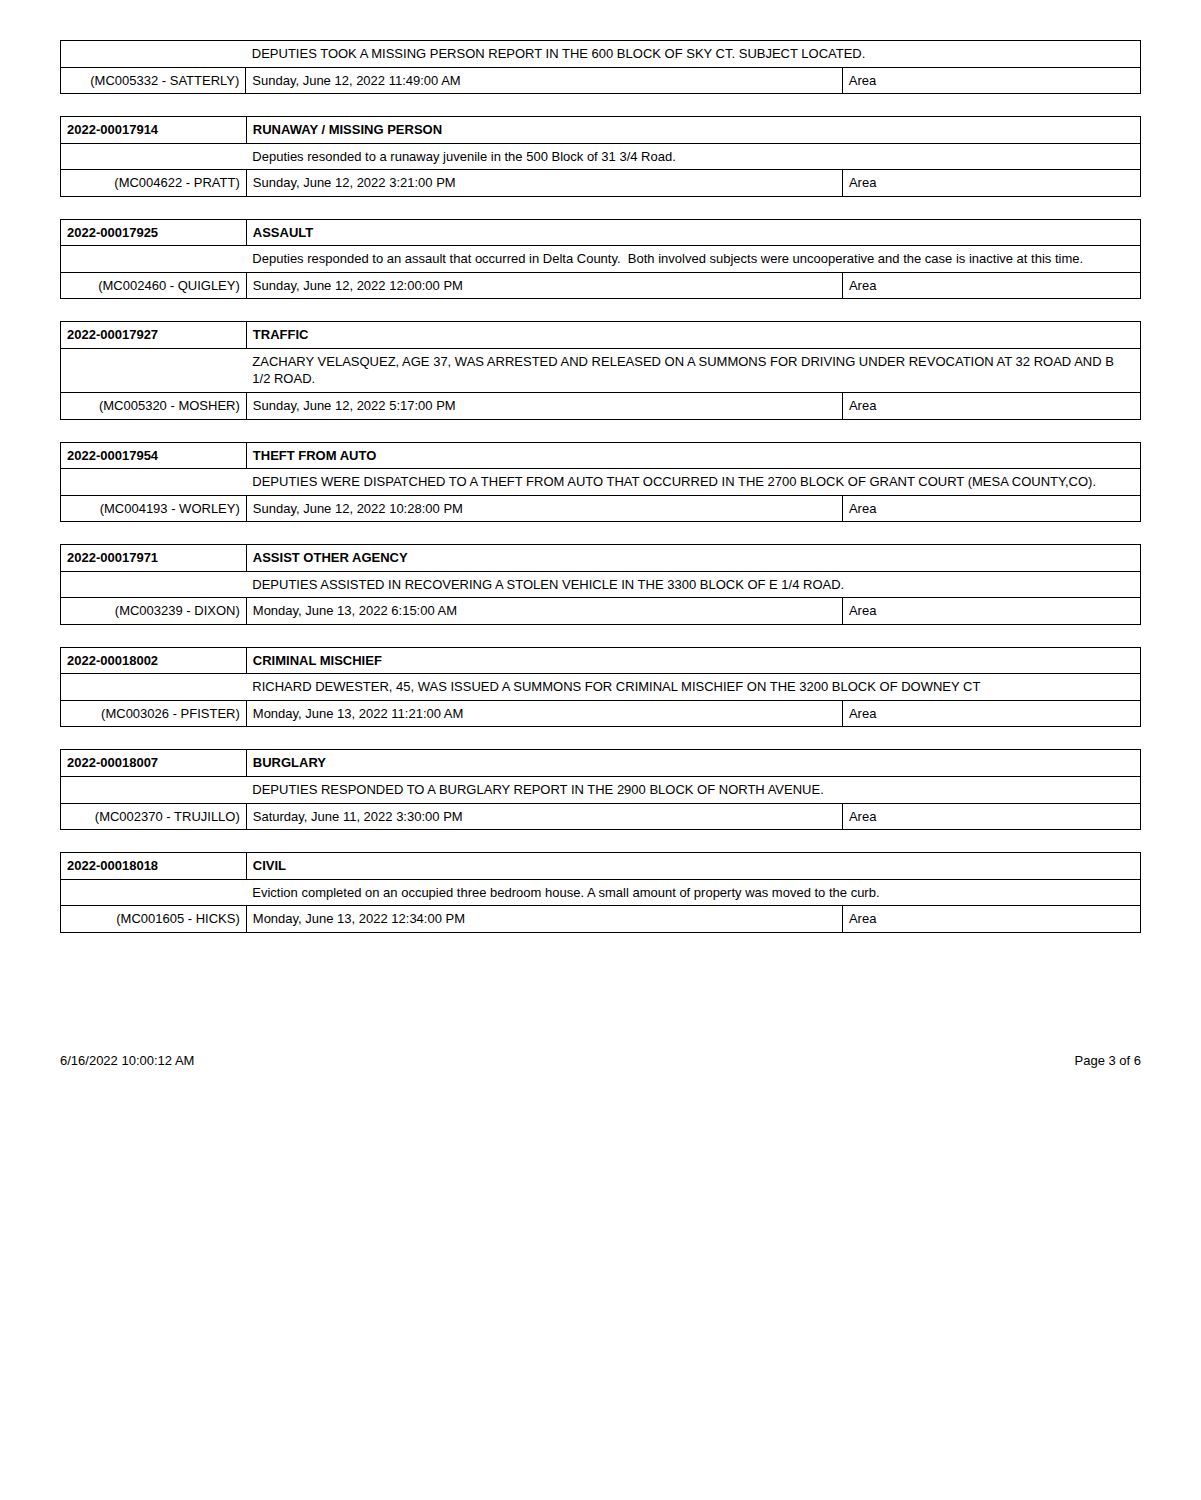| | DEPUTIES TOOK A MISSING PERSON REPORT IN THE 600 BLOCK OF SKY CT. SUBJECT LOCATED. |
| (MC005332 - SATTERLY) | Sunday, June 12, 2022 11:49:00 AM | Area |
| 2022-00017914 | RUNAWAY / MISSING PERSON |
| | Deputies resonded to a runaway juvenile in the 500 Block of 31 3/4 Road. |
| (MC004622 - PRATT) | Sunday, June 12, 2022 3:21:00 PM | Area |
| 2022-00017925 | ASSAULT |
| | Deputies responded to an assault that occurred in Delta County. Both involved subjects were uncooperative and the case is inactive at this time. |
| (MC002460 - QUIGLEY) | Sunday, June 12, 2022 12:00:00 PM | Area |
| 2022-00017927 | TRAFFIC |
| | ZACHARY VELASQUEZ, AGE 37, WAS ARRESTED AND RELEASED ON A SUMMONS FOR DRIVING UNDER REVOCATION AT 32 ROAD AND B 1/2 ROAD. |
| (MC005320 - MOSHER) | Sunday, June 12, 2022 5:17:00 PM | Area |
| 2022-00017954 | THEFT FROM AUTO |
| | DEPUTIES WERE DISPATCHED TO A THEFT FROM AUTO THAT OCCURRED IN THE 2700 BLOCK OF GRANT COURT (MESA COUNTY,CO). |
| (MC004193 - WORLEY) | Sunday, June 12, 2022 10:28:00 PM | Area |
| 2022-00017971 | ASSIST OTHER AGENCY |
| | DEPUTIES ASSISTED IN RECOVERING A STOLEN VEHICLE IN THE 3300 BLOCK OF E 1/4 ROAD. |
| (MC003239 - DIXON) | Monday, June 13, 2022 6:15:00 AM | Area |
| 2022-00018002 | CRIMINAL MISCHIEF |
| | RICHARD DEWESTER, 45, WAS ISSUED A SUMMONS FOR CRIMINAL MISCHIEF ON THE 3200 BLOCK OF DOWNEY CT |
| (MC003026 - PFISTER) | Monday, June 13, 2022 11:21:00 AM | Area |
| 2022-00018007 | BURGLARY |
| | DEPUTIES RESPONDED TO A BURGLARY REPORT IN THE 2900 BLOCK OF NORTH AVENUE. |
| (MC002370 - TRUJILLO) | Saturday, June 11, 2022 3:30:00 PM | Area |
| 2022-00018018 | CIVIL |
| | Eviction completed on an occupied three bedroom house. A small amount of property was moved to the curb. |
| (MC001605 - HICKS) | Monday, June 13, 2022 12:34:00 PM | Area |
6/16/2022 10:00:12 AM Page 3 of 6